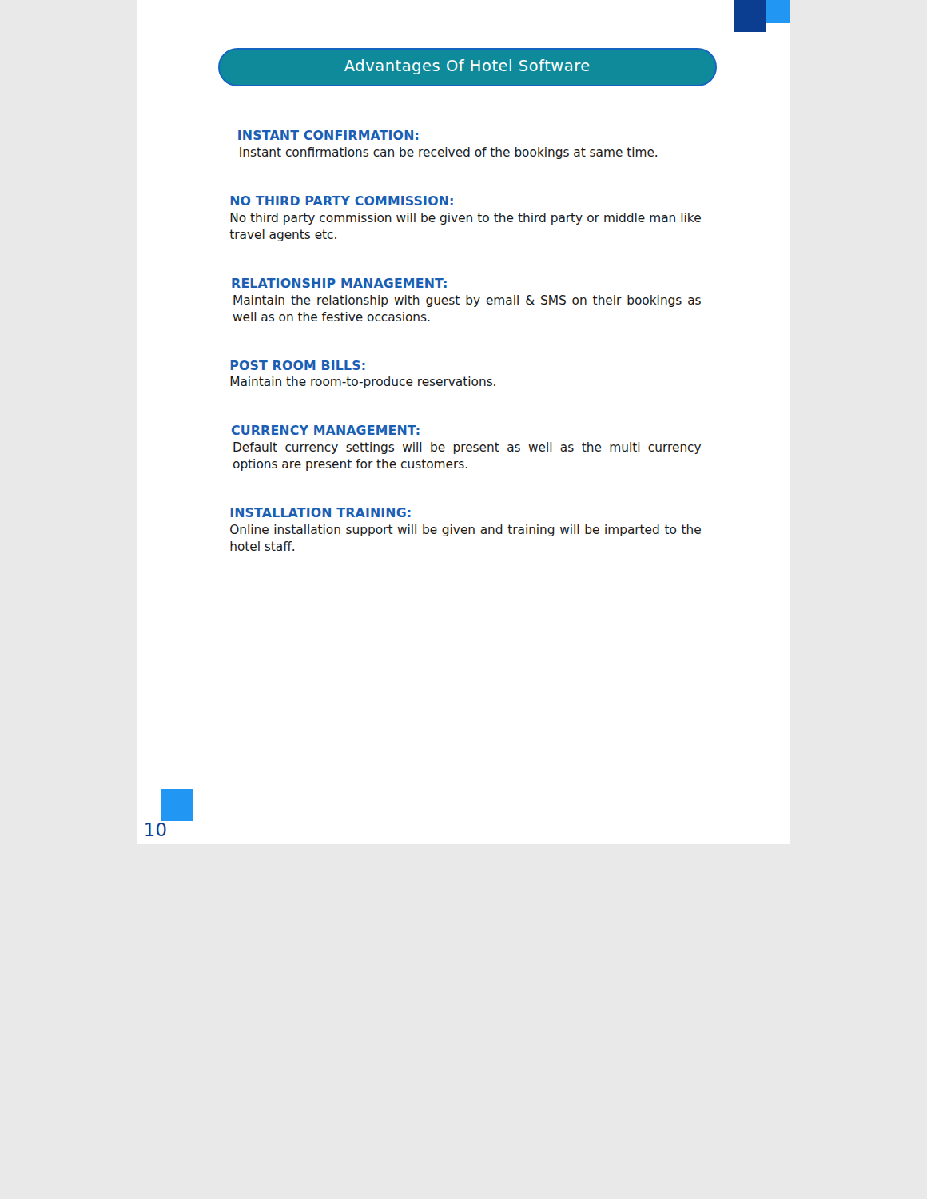Advantages Of Hotel Software
INSTANT CONFIRMATION:
Instant confirmations can be received of the bookings at same time.
NO THIRD PARTY COMMISSION:
No third party commission will be given to the third party or middle man like travel agents etc.
RELATIONSHIP MANAGEMENT:
Maintain the relationship with guest by email & SMS on their bookings as well as on the festive occasions.
POST ROOM BILLS:
Maintain the room-to-produce reservations.
CURRENCY MANAGEMENT:
Default currency settings will be present as well as the multi currency options are present for the customers.
INSTALLATION TRAINING:
Online installation support will be given and training will be imparted to the hotel staff.
10